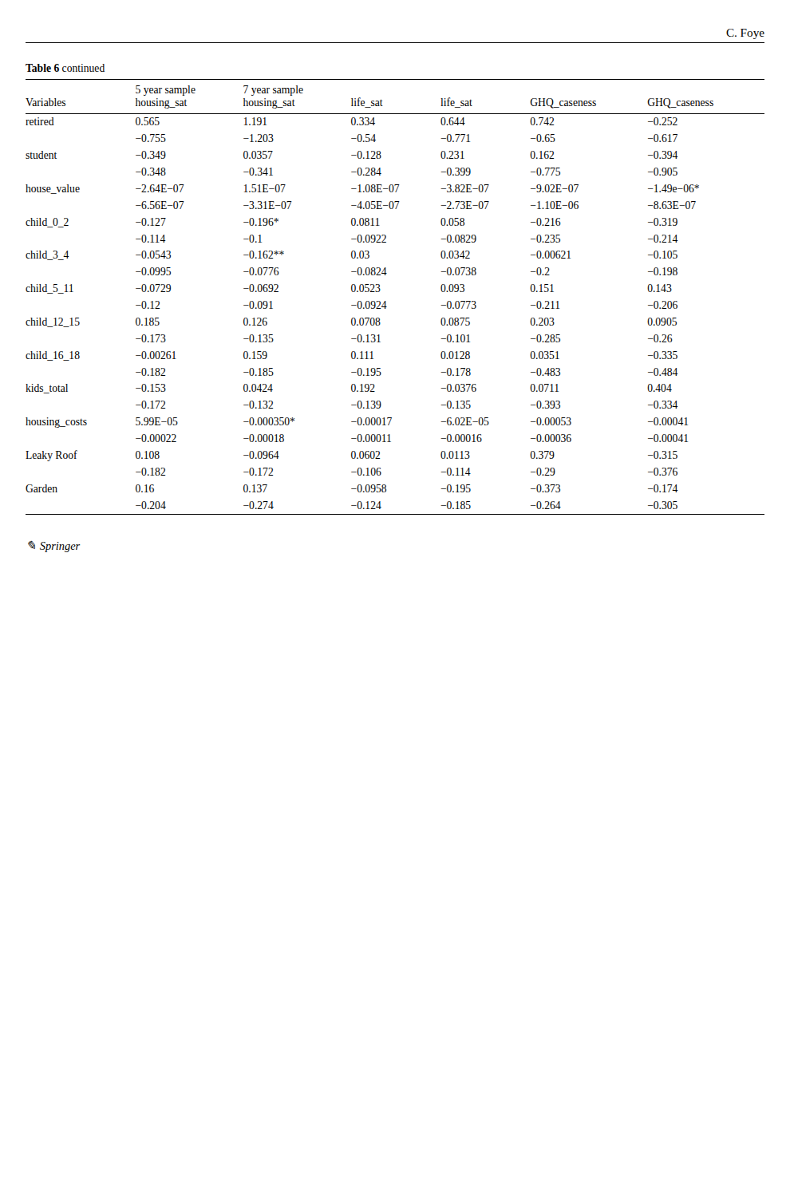C. Foye
Table 6 continued
| Variables | 5 year sample housing_sat | 7 year sample housing_sat | life_sat | life_sat | GHQ_caseness | GHQ_caseness |
| --- | --- | --- | --- | --- | --- | --- |
| retired | 0.565 | 1.191 | 0.334 | 0.644 | 0.742 | −0.252 |
| | −0.755 | −1.203 | −0.54 | −0.771 | −0.65 | −0.617 |
| student | −0.349 | 0.0357 | −0.128 | 0.231 | 0.162 | −0.394 |
| | −0.348 | −0.341 | −0.284 | −0.399 | −0.775 | −0.905 |
| house_value | −2.64E−07 | 1.51E−07 | −1.08E−07 | −3.82E−07 | −9.02E−07 | −1.49e−06* |
| | −6.56E−07 | −3.31E−07 | −4.05E−07 | −2.73E−07 | −1.10E−06 | −8.63E−07 |
| child_0_2 | −0.127 | −0.196* | 0.0811 | 0.058 | −0.216 | −0.319 |
| | −0.114 | −0.1 | −0.0922 | −0.0829 | −0.235 | −0.214 |
| child_3_4 | −0.0543 | −0.162** | 0.03 | 0.0342 | −0.00621 | −0.105 |
| | −0.0995 | −0.0776 | −0.0824 | −0.0738 | −0.2 | −0.198 |
| child_5_11 | −0.0729 | −0.0692 | 0.0523 | 0.093 | 0.151 | 0.143 |
| | −0.12 | −0.091 | −0.0924 | −0.0773 | −0.211 | −0.206 |
| child_12_15 | 0.185 | 0.126 | 0.0708 | 0.0875 | 0.203 | 0.0905 |
| | −0.173 | −0.135 | −0.131 | −0.101 | −0.285 | −0.26 |
| child_16_18 | −0.00261 | 0.159 | 0.111 | 0.0128 | 0.0351 | −0.335 |
| | −0.182 | −0.185 | −0.195 | −0.178 | −0.483 | −0.484 |
| kids_total | −0.153 | 0.0424 | 0.192 | −0.0376 | 0.0711 | 0.404 |
| | −0.172 | −0.132 | −0.139 | −0.135 | −0.393 | −0.334 |
| housing_costs | 5.99E−05 | −0.000350* | −0.00017 | −6.02E−05 | −0.00053 | −0.00041 |
| | −0.00022 | −0.00018 | −0.00011 | −0.00016 | −0.00036 | −0.00041 |
| Leaky Roof | 0.108 | −0.0964 | 0.0602 | 0.0113 | 0.379 | −0.315 |
| | −0.182 | −0.172 | −0.106 | −0.114 | −0.29 | −0.376 |
| Garden | 0.16 | 0.137 | −0.0958 | −0.195 | −0.373 | −0.174 |
| | −0.204 | −0.274 | −0.124 | −0.185 | −0.264 | −0.305 |
✎Springer